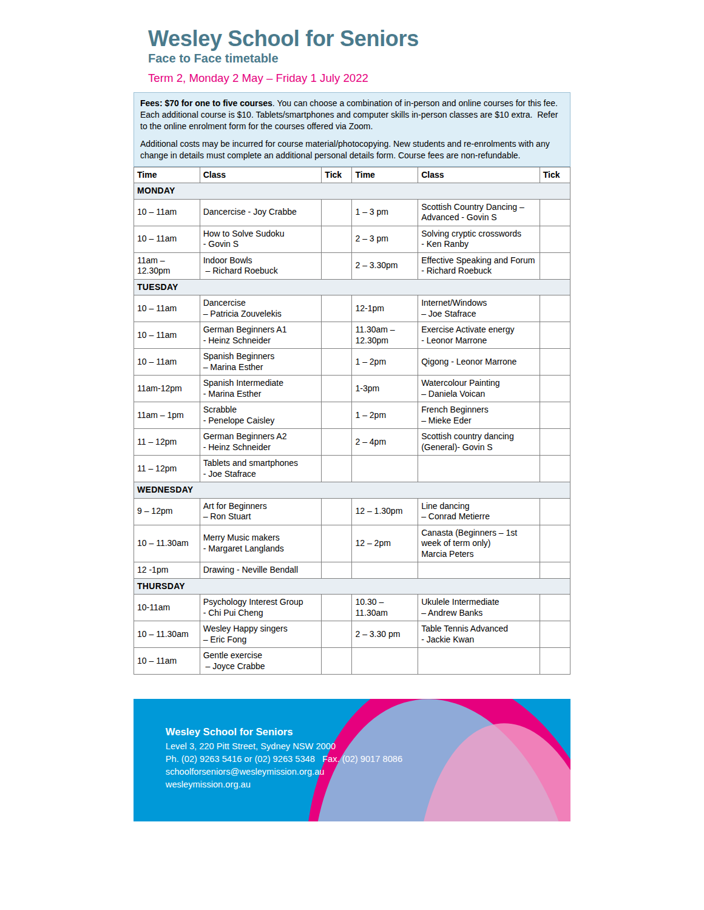Wesley School for Seniors
Face to Face timetable
Term 2, Monday 2 May – Friday 1 July 2022
Fees: $70 for one to five courses. You can choose a combination of in-person and online courses for this fee. Each additional course is $10. Tablets/smartphones and computer skills in-person classes are $10 extra. Refer to the online enrolment form for the courses offered via Zoom.
Additional costs may be incurred for course material/photocopying. New students and re-enrolments with any change in details must complete an additional personal details form. Course fees are non-refundable.
| Time | Class | Tick | Time | Class | Tick |
| --- | --- | --- | --- | --- | --- |
| MONDAY |
| 10 – 11am | Dancercise - Joy Crabbe | | 1 – 3 pm | Scottish Country Dancing – Advanced - Govin S | |
| 10 – 11am | How to Solve Sudoku - Govin S | | 2 – 3 pm | Solving cryptic crosswords - Ken Ranby | |
| 11am – 12.30pm | Indoor Bowls – Richard Roebuck | | 2 – 3.30pm | Effective Speaking and Forum - Richard Roebuck | |
| TUESDAY |
| 10 – 11am | Dancercise – Patricia Zouvelekis | | 12-1pm | Internet/Windows – Joe Stafrace | |
| 10 – 11am | German Beginners A1 - Heinz Schneider | | 11.30am – 12.30pm | Exercise Activate energy - Leonor Marrone | |
| 10 – 11am | Spanish Beginners – Marina Esther | | 1 – 2pm | Qigong - Leonor Marrone | |
| 11am-12pm | Spanish Intermediate - Marina Esther | | 1-3pm | Watercolour Painting – Daniela Voican | |
| 11am – 1pm | Scrabble - Penelope Caisley | | 1 – 2pm | French Beginners – Mieke Eder | |
| 11 – 12pm | German Beginners A2 - Heinz Schneider | | 2 – 4pm | Scottish country dancing (General)- Govin S | |
| 11 – 12pm | Tablets and smartphones - Joe Stafrace | | | | |
| WEDNESDAY |
| 9 – 12pm | Art for Beginners – Ron Stuart | | 12 – 1.30pm | Line dancing – Conrad Metierre | |
| 10 – 11.30am | Merry Music makers - Margaret Langlands | | 12 – 2pm | Canasta (Beginners – 1st week of term only) Marcia Peters | |
| 12 -1pm | Drawing - Neville Bendall | | | | |
| THURSDAY |
| 10-11am | Psychology Interest Group - Chi Pui Cheng | | 10.30 – 11.30am | Ukulele Intermediate – Andrew Banks | |
| 10 – 11.30am | Wesley Happy singers – Eric Fong | | 2 – 3.30 pm | Table Tennis Advanced - Jackie Kwan | |
| 10 – 11am | Gentle exercise – Joyce Crabbe | | | | |
Wesley School for Seniors
Level 3, 220 Pitt Street, Sydney NSW 2000
Ph. (02) 9263 5416 or (02) 9263 5348 Fax. (02) 9017 8086
schoolforseniors@wesleymission.org.au
wesleymission.org.au